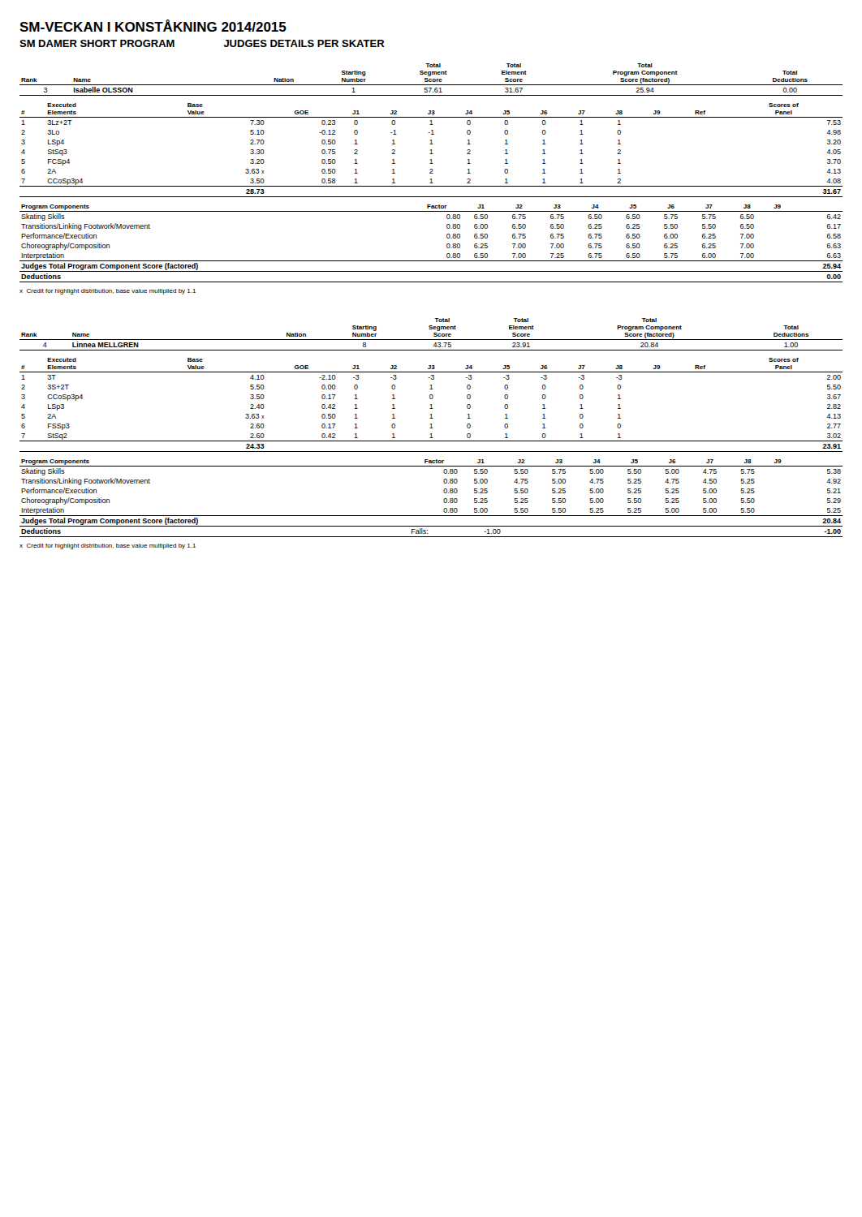SM-VECKAN I KONSTÅKNING 2014/2015
SM DAMER SHORT PROGRAM JUDGES DETAILS PER SKATER
| Rank | Name | | Nation | Starting Number | Total Segment Score | Total Element Score | Total Program Component Score (factored) | Total Deductions |
| --- | --- | --- | --- | --- | --- | --- | --- | --- |
| 3 | Isabelle OLSSON | | | 1 | 57.61 | 31.67 | 25.94 | 0.00 |
| # | Executed Elements | Base Value | GOE | J1 | J2 | J3 | J4 | J5 | J6 | J7 | J8 | J9 | Ref | Scores of Panel |
| --- | --- | --- | --- | --- | --- | --- | --- | --- | --- | --- | --- | --- | --- | --- |
| 1 | 3Lz+2T | 7.30 | 0.23 | 0 | 0 | 1 | 0 | 0 | 0 | 1 | 1 | | | 7.53 |
| 2 | 3Lo | 5.10 | -0.12 | 0 | -1 | -1 | 0 | 0 | 0 | 1 | 0 | | | 4.98 |
| 3 | LSp4 | 2.70 | 0.50 | 1 | 1 | 1 | 1 | 1 | 1 | 1 | 1 | | | 3.20 |
| 4 | StSq3 | 3.30 | 0.75 | 2 | 2 | 1 | 2 | 1 | 1 | 1 | 2 | | | 4.05 |
| 5 | FCSp4 | 3.20 | 0.50 | 1 | 1 | 1 | 1 | 1 | 1 | 1 | 1 | | | 3.70 |
| 6 | 2A | 3.63 x | 0.50 | 1 | 1 | 2 | 1 | 0 | 1 | 1 | 1 | | | 4.13 |
| 7 | CCoSp3p4 | 3.50 | 0.58 | 1 | 1 | 1 | 2 | 1 | 1 | 1 | 2 | | | 4.08 |
| | | 28.73 | | | 31.67 |
| Program Components | Factor | J1 | J2 | J3 | J4 | J5 | J6 | J7 | J8 | J9 | | |
| --- | --- | --- | --- | --- | --- | --- | --- | --- | --- | --- | --- | --- |
| Skating Skills | 0.80 | 6.50 | 6.75 | 6.75 | 6.50 | 6.50 | 5.75 | 5.75 | 6.50 | | | 6.42 |
| Transitions/Linking Footwork/Movement | 0.80 | 6.00 | 6.50 | 6.50 | 6.25 | 6.25 | 5.50 | 5.50 | 6.50 | | | 6.17 |
| Performance/Execution | 0.80 | 6.50 | 6.75 | 6.75 | 6.75 | 6.50 | 6.00 | 6.25 | 7.00 | | | 6.58 |
| Choreography/Composition | 0.80 | 6.25 | 7.00 | 7.00 | 6.75 | 6.50 | 6.25 | 6.25 | 7.00 | | | 6.63 |
| Interpretation | 0.80 | 6.50 | 7.00 | 7.25 | 6.75 | 6.50 | 5.75 | 6.00 | 7.00 | | | 6.63 |
| Judges Total Program Component Score (factored) | | | | 25.94 |
| Deductions | | | | 0.00 |
x Credit for highlight distribution, base value multiplied by 1.1
| Rank | Name | | Nation | Starting Number | Total Segment Score | Total Element Score | Total Program Component Score (factored) | Total Deductions |
| --- | --- | --- | --- | --- | --- | --- | --- | --- |
| 4 | Linnea MELLGREN | | | 8 | 43.75 | 23.91 | 20.84 | 1.00 |
| # | Executed Elements | Base Value | GOE | J1 | J2 | J3 | J4 | J5 | J6 | J7 | J8 | J9 | Ref | Scores of Panel |
| --- | --- | --- | --- | --- | --- | --- | --- | --- | --- | --- | --- | --- | --- | --- |
| 1 | 3T | 4.10 | -2.10 | -3 | -3 | -3 | -3 | -3 | -3 | -3 | -3 | | | 2.00 |
| 2 | 3S+2T | 5.50 | 0.00 | 0 | 0 | 1 | 0 | 0 | 0 | 0 | 0 | | | 5.50 |
| 3 | CCoSp3p4 | 3.50 | 0.17 | 1 | 1 | 0 | 0 | 0 | 0 | 0 | 1 | | | 3.67 |
| 4 | LSp3 | 2.40 | 0.42 | 1 | 1 | 1 | 0 | 0 | 1 | 1 | 1 | | | 2.82 |
| 5 | 2A | 3.63 x | 0.50 | 1 | 1 | 1 | 1 | 1 | 1 | 0 | 1 | | | 4.13 |
| 6 | FSSp3 | 2.60 | 0.17 | 1 | 0 | 1 | 0 | 0 | 1 | 0 | 0 | | | 2.77 |
| 7 | StSq2 | 2.60 | 0.42 | 1 | 1 | 1 | 0 | 1 | 0 | 1 | 1 | | | 3.02 |
| | | 24.33 | | | 23.91 |
| Program Components | Factor | J1 | J2 | J3 | J4 | J5 | J6 | J7 | J8 | J9 | | |
| --- | --- | --- | --- | --- | --- | --- | --- | --- | --- | --- | --- | --- |
| Skating Skills | 0.80 | 5.50 | 5.50 | 5.75 | 5.00 | 5.50 | 5.00 | 4.75 | 5.75 | | | 5.38 |
| Transitions/Linking Footwork/Movement | 0.80 | 5.00 | 4.75 | 5.00 | 4.75 | 5.25 | 4.75 | 4.50 | 5.25 | | | 4.92 |
| Performance/Execution | 0.80 | 5.25 | 5.50 | 5.25 | 5.00 | 5.25 | 5.25 | 5.00 | 5.25 | | | 5.21 |
| Choreography/Composition | 0.80 | 5.25 | 5.25 | 5.50 | 5.00 | 5.50 | 5.25 | 5.00 | 5.50 | | | 5.29 |
| Interpretation | 0.80 | 5.00 | 5.50 | 5.50 | 5.25 | 5.25 | 5.00 | 5.00 | 5.50 | | | 5.25 |
| Judges Total Program Component Score (factored) | | | | 20.84 |
| Deductions | Falls: | -1.00 | | | -1.00 |
x Credit for highlight distribution, base value multiplied by 1.1